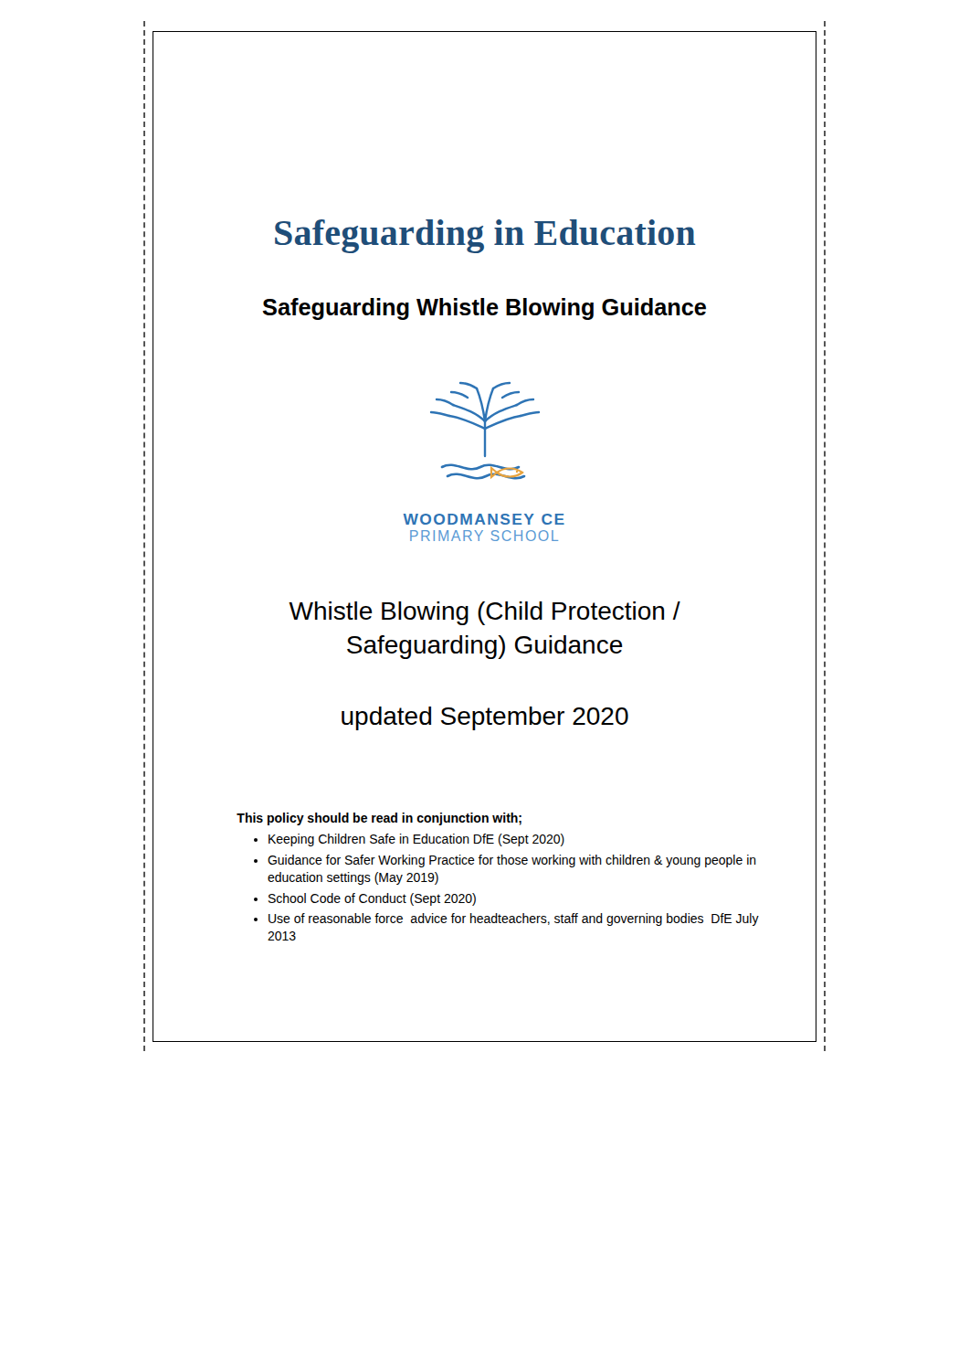Safeguarding in Education
Safeguarding Whistle Blowing Guidance
WOODMANSEY CE
PRIMARY SCHOOL
Whistle Blowing (Child Protection / Safeguarding) Guidance
updated September 2020
This policy should be read in conjunction with;
Keeping Children Safe in Education DfE (Sept 2020)
Guidance for Safer Working Practice for those working with children & young people in education settings (May 2019)
School Code of Conduct (Sept 2020)
Use of reasonable force advice for headteachers, staff and governing bodies DfE July 2013